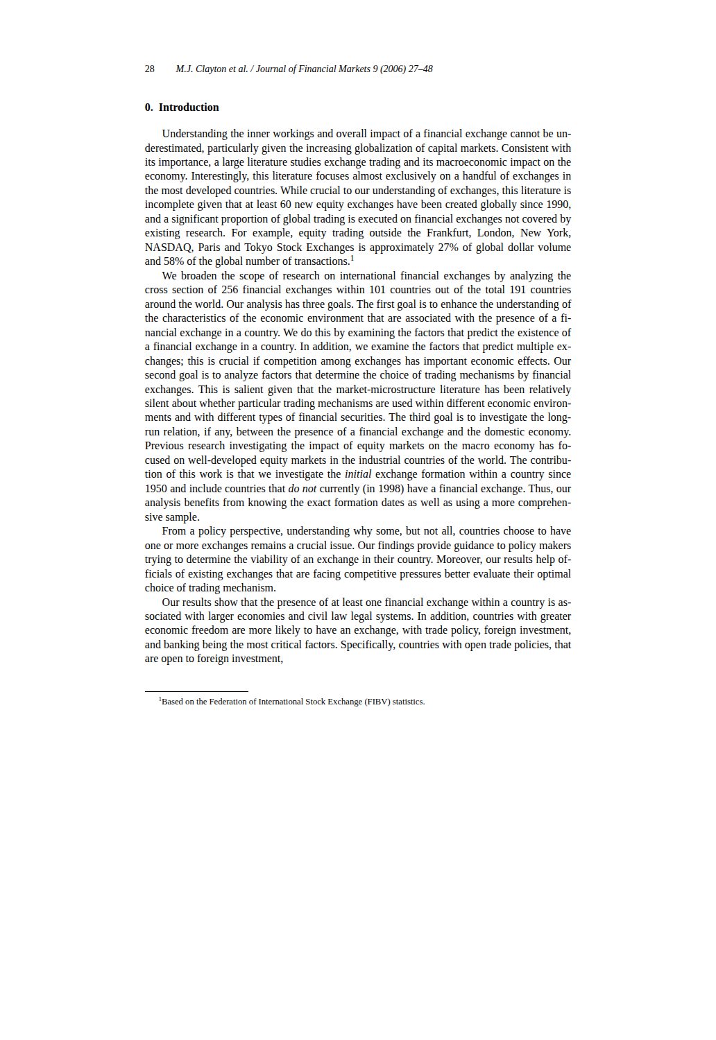28 M.J. Clayton et al. / Journal of Financial Markets 9 (2006) 27–48
0. Introduction
Understanding the inner workings and overall impact of a financial exchange cannot be underestimated, particularly given the increasing globalization of capital markets. Consistent with its importance, a large literature studies exchange trading and its macroeconomic impact on the economy. Interestingly, this literature focuses almost exclusively on a handful of exchanges in the most developed countries. While crucial to our understanding of exchanges, this literature is incomplete given that at least 60 new equity exchanges have been created globally since 1990, and a significant proportion of global trading is executed on financial exchanges not covered by existing research. For example, equity trading outside the Frankfurt, London, New York, NASDAQ, Paris and Tokyo Stock Exchanges is approximately 27% of global dollar volume and 58% of the global number of transactions.1
We broaden the scope of research on international financial exchanges by analyzing the cross section of 256 financial exchanges within 101 countries out of the total 191 countries around the world. Our analysis has three goals. The first goal is to enhance the understanding of the characteristics of the economic environment that are associated with the presence of a financial exchange in a country. We do this by examining the factors that predict the existence of a financial exchange in a country. In addition, we examine the factors that predict multiple exchanges; this is crucial if competition among exchanges has important economic effects. Our second goal is to analyze factors that determine the choice of trading mechanisms by financial exchanges. This is salient given that the market-microstructure literature has been relatively silent about whether particular trading mechanisms are used within different economic environments and with different types of financial securities. The third goal is to investigate the long-run relation, if any, between the presence of a financial exchange and the domestic economy. Previous research investigating the impact of equity markets on the macro economy has focused on well-developed equity markets in the industrial countries of the world. The contribution of this work is that we investigate the initial exchange formation within a country since 1950 and include countries that do not currently (in 1998) have a financial exchange. Thus, our analysis benefits from knowing the exact formation dates as well as using a more comprehensive sample.
From a policy perspective, understanding why some, but not all, countries choose to have one or more exchanges remains a crucial issue. Our findings provide guidance to policy makers trying to determine the viability of an exchange in their country. Moreover, our results help officials of existing exchanges that are facing competitive pressures better evaluate their optimal choice of trading mechanism.
Our results show that the presence of at least one financial exchange within a country is associated with larger economies and civil law legal systems. In addition, countries with greater economic freedom are more likely to have an exchange, with trade policy, foreign investment, and banking being the most critical factors. Specifically, countries with open trade policies, that are open to foreign investment,
1Based on the Federation of International Stock Exchange (FIBV) statistics.